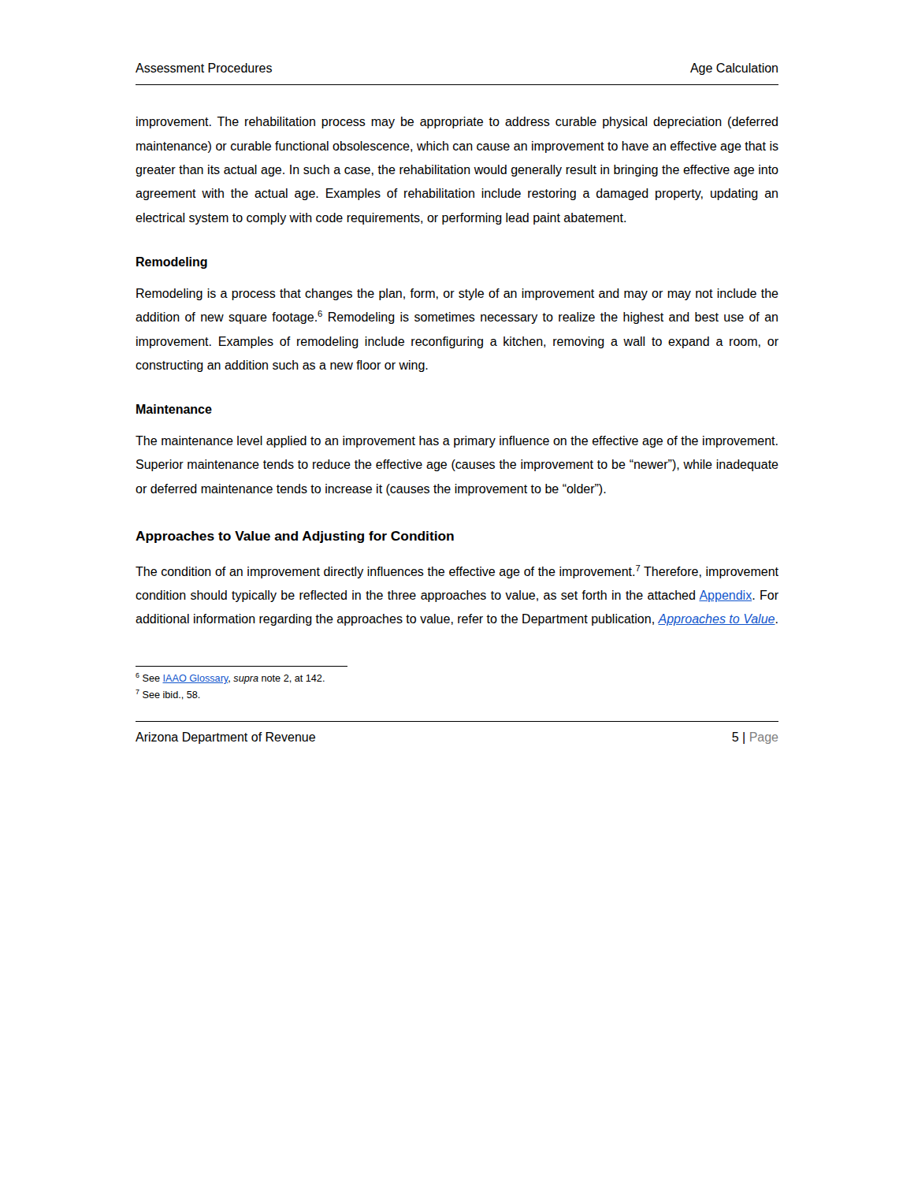Assessment Procedures
Age Calculation
improvement. The rehabilitation process may be appropriate to address curable physical depreciation (deferred maintenance) or curable functional obsolescence, which can cause an improvement to have an effective age that is greater than its actual age. In such a case, the rehabilitation would generally result in bringing the effective age into agreement with the actual age. Examples of rehabilitation include restoring a damaged property, updating an electrical system to comply with code requirements, or performing lead paint abatement.
Remodeling
Remodeling is a process that changes the plan, form, or style of an improvement and may or may not include the addition of new square footage.6 Remodeling is sometimes necessary to realize the highest and best use of an improvement. Examples of remodeling include reconfiguring a kitchen, removing a wall to expand a room, or constructing an addition such as a new floor or wing.
Maintenance
The maintenance level applied to an improvement has a primary influence on the effective age of the improvement. Superior maintenance tends to reduce the effective age (causes the improvement to be “newer”), while inadequate or deferred maintenance tends to increase it (causes the improvement to be “older”).
Approaches to Value and Adjusting for Condition
The condition of an improvement directly influences the effective age of the improvement.7 Therefore, improvement condition should typically be reflected in the three approaches to value, as set forth in the attached Appendix. For additional information regarding the approaches to value, refer to the Department publication, Approaches to Value.
6 See IAAO Glossary, supra note 2, at 142.
7 See ibid., 58.
Arizona Department of Revenue
5 | Page